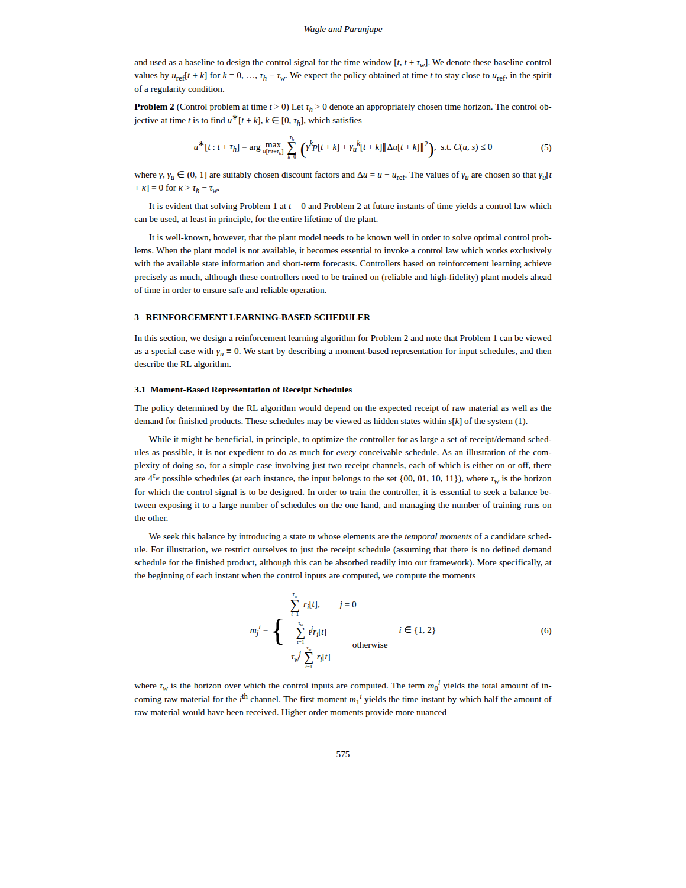Wagle and Paranjape
and used as a baseline to design the control signal for the time window [t, t + τw]. We denote these baseline control values by uref[t + k] for k = 0, …, τh − τw. We expect the policy obtained at time t to stay close to uref, in the spirit of a regularity condition.
Problem 2 (Control problem at time t > 0) Let τh > 0 denote an appropriately chosen time horizon. The control objective at time t is to find u∗[t + k], k ∈ [0, τh], which satisfies
u∗[t : t + τh] = arg max u[t:t+τh] τh ∑ k=0 (γkp[t + k] + γuk[t + k]∥Δu[t + k]∥2), s.t. C(u, s) ≤ 0 (5)
where γ, γu ∈ (0, 1] are suitably chosen discount factors and Δu = u − uref. The values of γu are chosen so that γu[t + κ] = 0 for κ > τh − τw.
It is evident that solving Problem 1 at t = 0 and Problem 2 at future instants of time yields a control law which can be used, at least in principle, for the entire lifetime of the plant.
It is well-known, however, that the plant model needs to be known well in order to solve optimal control problems. When the plant model is not available, it becomes essential to invoke a control law which works exclusively with the available state information and short-term forecasts. Controllers based on reinforcement learning achieve precisely as much, although these controllers need to be trained on (reliable and high-fidelity) plant models ahead of time in order to ensure safe and reliable operation.
3 REINFORCEMENT LEARNING-BASED SCHEDULER
In this section, we design a reinforcement learning algorithm for Problem 2 and note that Problem 1 can be viewed as a special case with γu ≡ 0. We start by describing a moment-based representation for input schedules, and then describe the RL algorithm.
3.1 Moment-Based Representation of Receipt Schedules
The policy determined by the RL algorithm would depend on the expected receipt of raw material as well as the demand for finished products. These schedules may be viewed as hidden states within s[k] of the system (1).
While it might be beneficial, in principle, to optimize the controller for as large a set of receipt/demand schedules as possible, it is not expedient to do as much for every conceivable schedule. As an illustration of the complexity of doing so, for a simple case involving just two receipt channels, each of which is either on or off, there are 4τw possible schedules (at each instance, the input belongs to the set {00, 01, 10, 11}), where τw is the horizon for which the control signal is to be designed. In order to train the controller, it is essential to seek a balance between exposing it to a large number of schedules on the one hand, and managing the number of training runs on the other.
We seek this balance by introducing a state m whose elements are the temporal moments of a candidate schedule. For illustration, we restrict ourselves to just the receipt schedule (assuming that there is no defined demand schedule for the finished product, although this can be absorbed readily into our framework). More specifically, at the beginning of each instant when the control inputs are computed, we compute the moments
mji = { τw ∑ t=1 ri[t], j = 0 τw ∑ t=1 tjri[t] τwj τw ∑ t=1 ri[t] otherwise i ∈ {1, 2} (6)
where τw is the horizon over which the control inputs are computed. The term m0i yields the total amount of incoming raw material for the ith channel. The first moment m1i yields the time instant by which half the amount of raw material would have been received. Higher order moments provide more nuanced
575